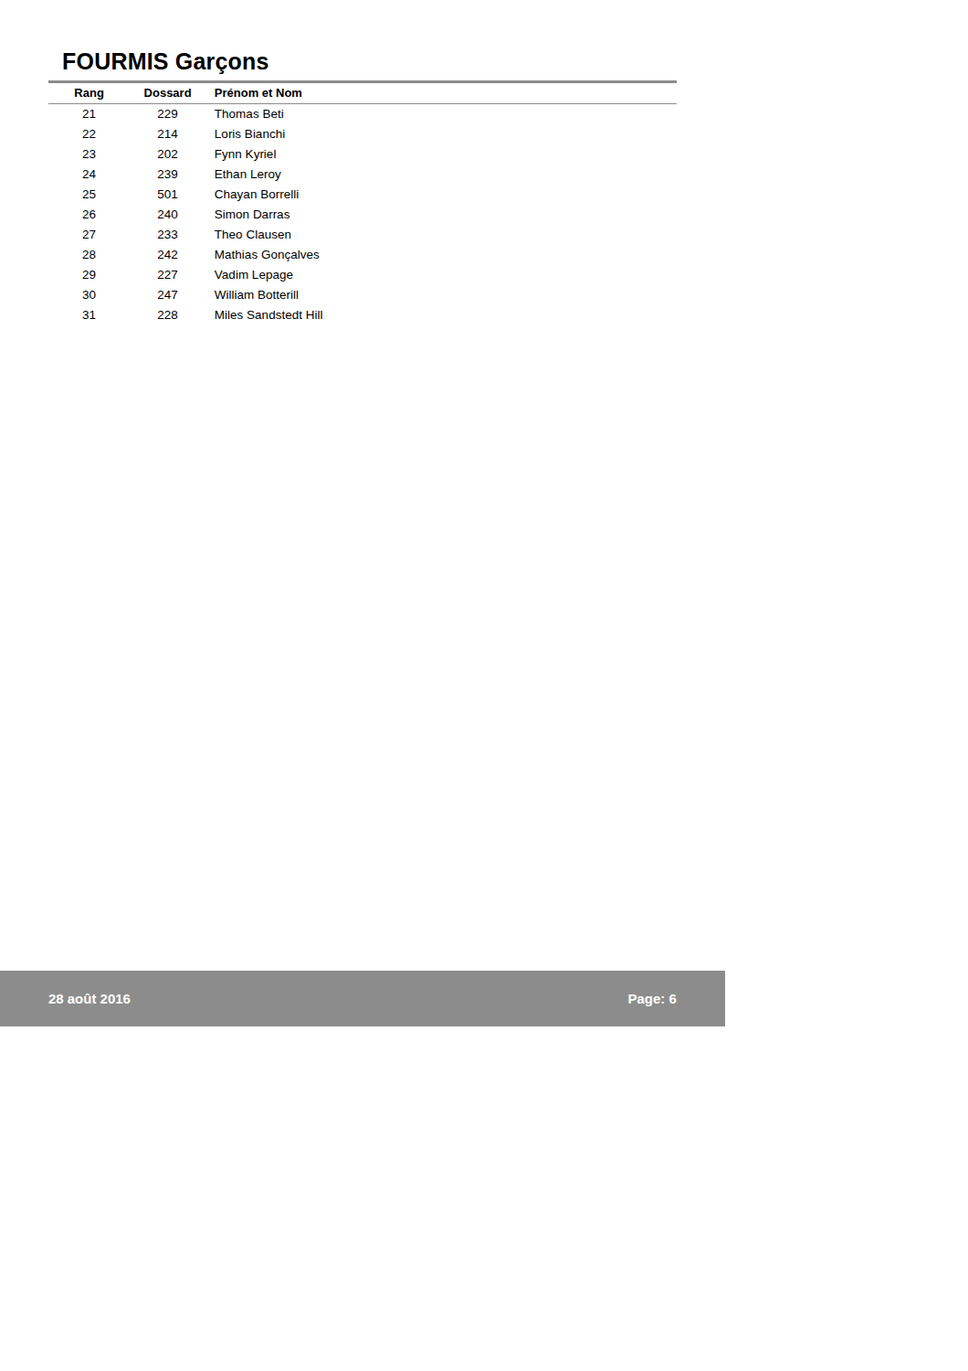FOURMIS Garçons
| Rang | Dossard | Prénom et Nom |
| --- | --- | --- |
| 21 | 229 | Thomas Beti |
| 22 | 214 | Loris Bianchi |
| 23 | 202 | Fynn Kyriel |
| 24 | 239 | Ethan Leroy |
| 25 | 501 | Chayan Borrelli |
| 26 | 240 | Simon Darras |
| 27 | 233 | Theo Clausen |
| 28 | 242 | Mathias Gonçalves |
| 29 | 227 | Vadim Lepage |
| 30 | 247 | William Botterill |
| 31 | 228 | Miles Sandstedt Hill |
28 août 2016 Page: 6